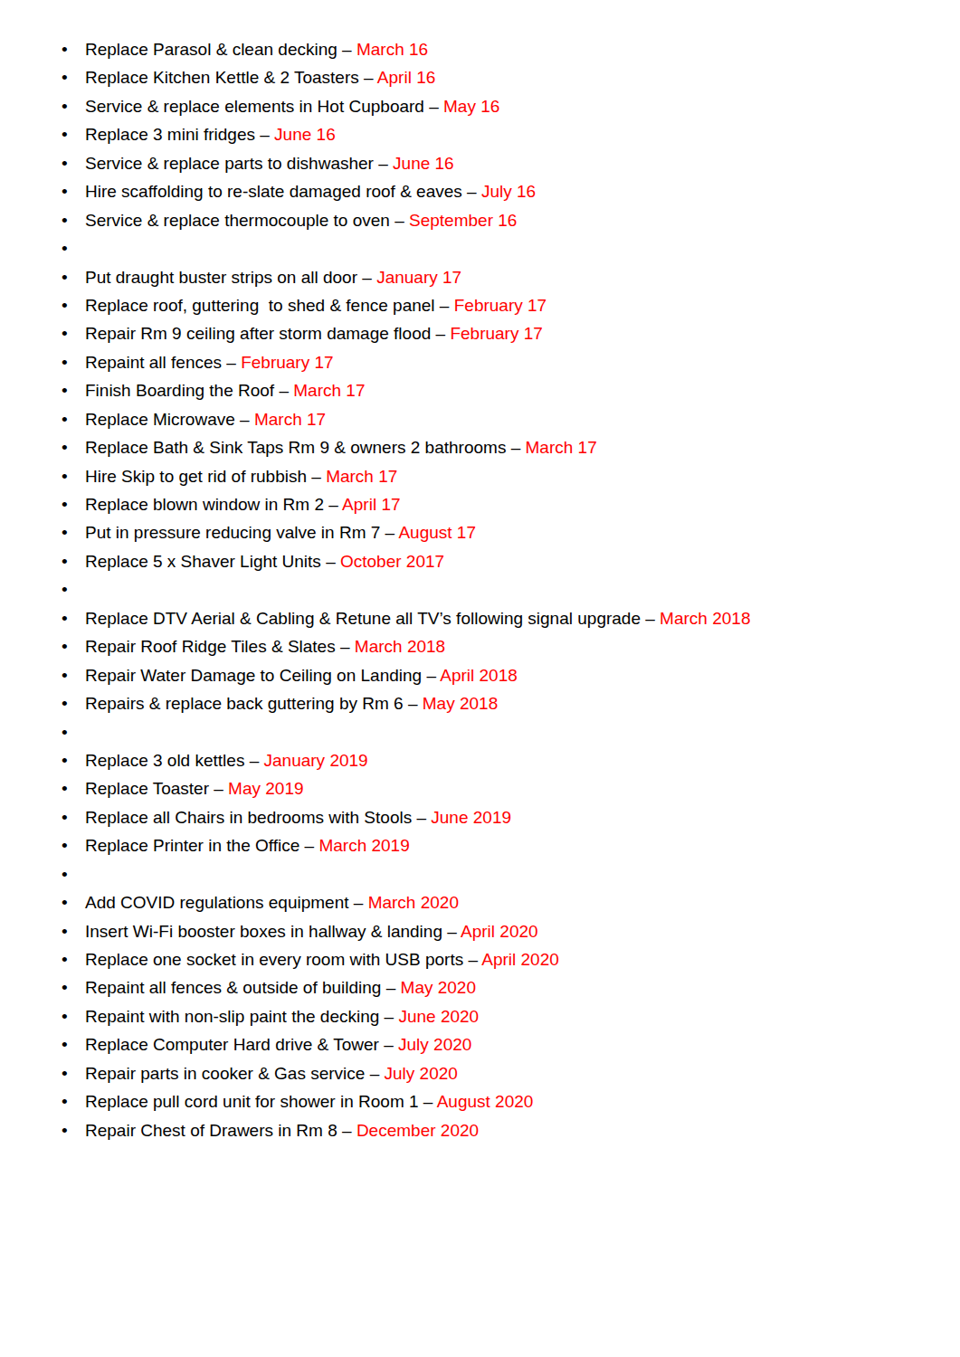Replace Parasol & clean decking – March 16
Replace Kitchen Kettle & 2 Toasters – April 16
Service & replace elements in Hot Cupboard – May 16
Replace 3 mini fridges – June 16
Service & replace parts to dishwasher – June 16
Hire scaffolding to re-slate damaged roof & eaves – July 16
Service & replace thermocouple to oven – September 16
Put draught buster strips on all door – January 17
Replace roof, guttering to shed & fence panel – February 17
Repair Rm 9 ceiling after storm damage flood – February 17
Repaint all fences – February 17
Finish Boarding the Roof – March 17
Replace Microwave – March 17
Replace Bath & Sink Taps Rm 9 & owners 2 bathrooms – March 17
Hire Skip to get rid of rubbish – March 17
Replace blown window in Rm 2 – April 17
Put in pressure reducing valve in Rm 7 – August 17
Replace 5 x Shaver Light Units – October 2017
Replace DTV Aerial & Cabling & Retune all TV’s following signal upgrade – March 2018
Repair Roof Ridge Tiles & Slates – March 2018
Repair Water Damage to Ceiling on Landing – April 2018
Repairs & replace back guttering by Rm 6 – May 2018
Replace 3 old kettles – January 2019
Replace Toaster – May 2019
Replace all Chairs in bedrooms with Stools – June 2019
Replace Printer in the Office – March 2019
Add COVID regulations equipment – March 2020
Insert Wi-Fi booster boxes in hallway & landing – April 2020
Replace one socket in every room with USB ports – April 2020
Repaint all fences & outside of building – May 2020
Repaint with non-slip paint the decking – June 2020
Replace Computer Hard drive & Tower – July 2020
Repair parts in cooker & Gas service – July 2020
Replace pull cord unit for shower in Room 1 – August 2020
Repair Chest of Drawers in Rm 8 – December 2020